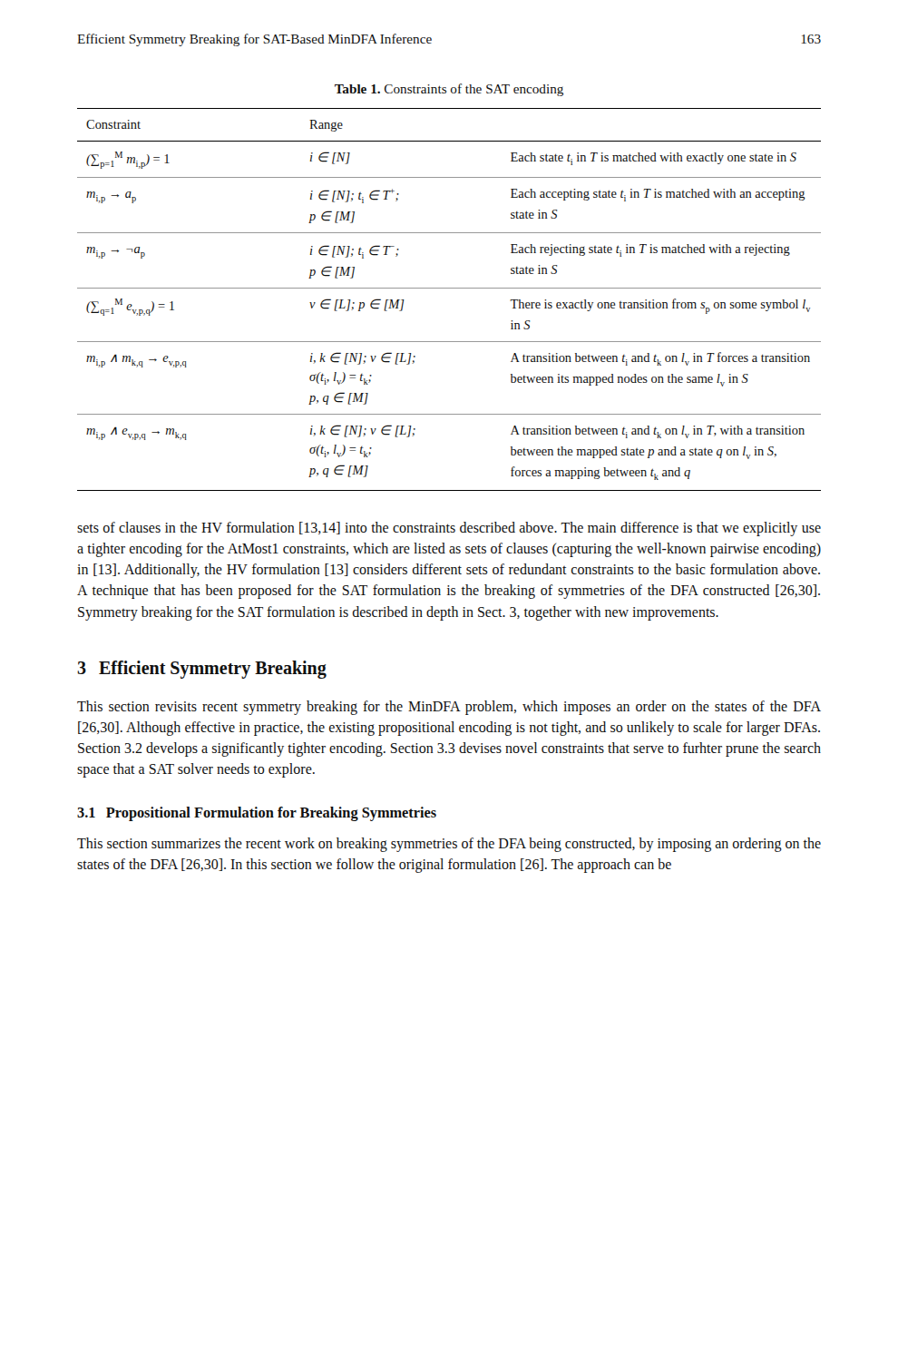Efficient Symmetry Breaking for SAT-Based MinDFA Inference 163
Table 1. Constraints of the SAT encoding
| Constraint | Range | |
| --- | --- | --- |
| (∑ p=1 M m i,p ) = 1 | i ∈ [N] | Each state t i in T is matched with exactly one state in S |
| m i,p → a p | i ∈ [N]; t i ∈ T + ; p ∈ [M] | Each accepting state t i in T is matched with an accepting state in S |
| m i,p → ¬a p | i ∈ [N]; t i ∈ T − ; p ∈ [M] | Each rejecting state t i in T is matched with a rejecting state in S |
| (∑ q=1 M e v,p,q ) = 1 | v ∈ [L]; p ∈ [M] | There is exactly one transition from s p on some symbol l v in S |
| m i,p ∧ m k,q → e v,p,q | i, k ∈ [N]; v ∈ [L]; σ(t i , l v ) = t k ; p, q ∈ [M] | A transition between t i and t k on l v in T forces a transition between its mapped nodes on the same l v in S |
| m i,p ∧ e v,p,q → m k,q | i, k ∈ [N]; v ∈ [L]; σ(t i , l v ) = t k ; p, q ∈ [M] | A transition between t i and t k on l v in T , with a transition between the mapped state p and a state q on l v in S , forces a mapping between t k and q |
sets of clauses in the HV formulation [13,14] into the constraints described above. The main difference is that we explicitly use a tighter encoding for the AtMost1 constraints, which are listed as sets of clauses (capturing the well-known pairwise encoding) in [13]. Additionally, the HV formulation [13] considers different sets of redundant constraints to the basic formulation above. A technique that has been proposed for the SAT formulation is the breaking of symmetries of the DFA constructed [26,30]. Symmetry breaking for the SAT formulation is described in depth in Sect. 3, together with new improvements.
3 Efficient Symmetry Breaking
This section revisits recent symmetry breaking for the MinDFA problem, which imposes an order on the states of the DFA [26,30]. Although effective in practice, the existing propositional encoding is not tight, and so unlikely to scale for larger DFAs. Section 3.2 develops a significantly tighter encoding. Section 3.3 devises novel constraints that serve to furhter prune the search space that a SAT solver needs to explore.
3.1 Propositional Formulation for Breaking Symmetries
This section summarizes the recent work on breaking symmetries of the DFA being constructed, by imposing an ordering on the states of the DFA [26,30]. In this section we follow the original formulation [26]. The approach can be